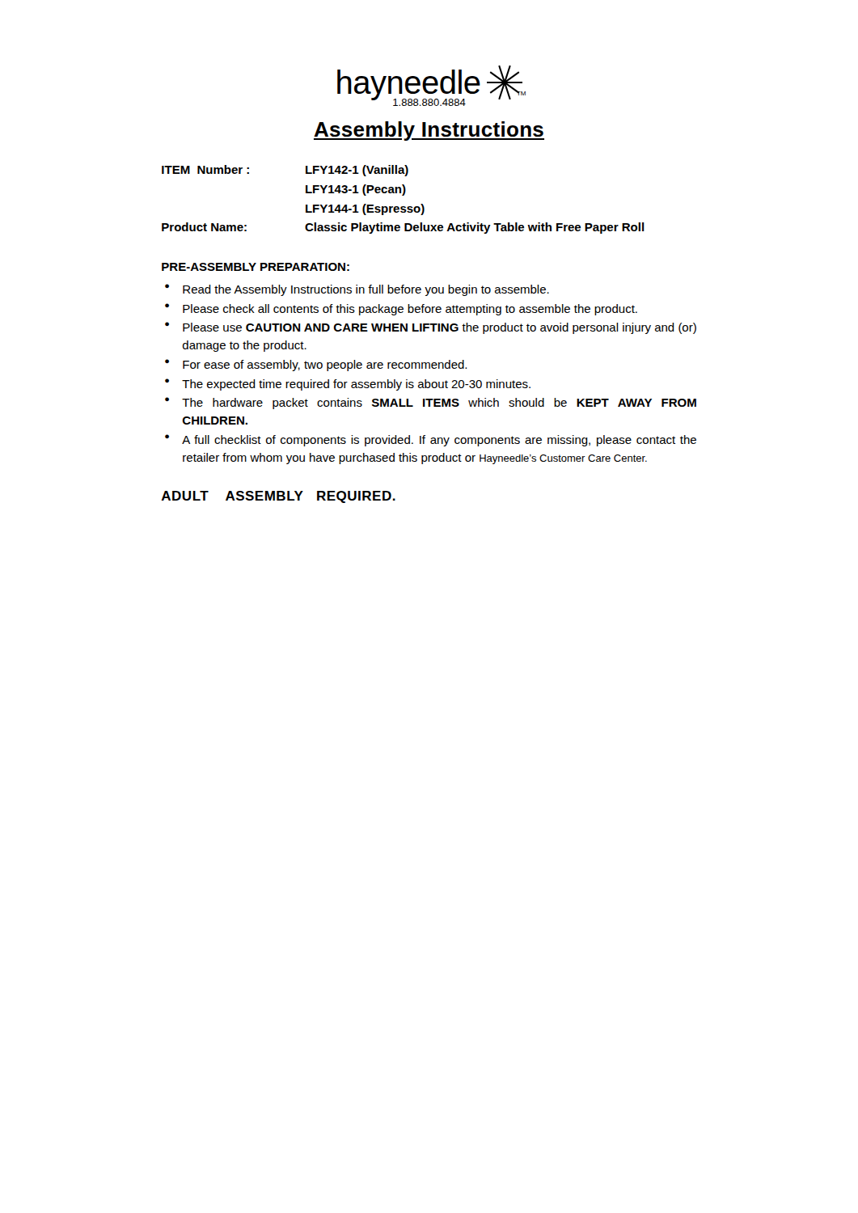hayneedle TM
1.888.880.4884
Assembly Instructions
| ITEM Number : | LFY142-1 (Vanilla) |
| | LFY143-1 (Pecan) |
| | LFY144-1 (Espresso) |
| Product Name: | Classic Playtime Deluxe Activity Table with Free Paper Roll |
PRE-ASSEMBLY PREPARATION:
Read the Assembly Instructions in full before you begin to assemble.
Please check all contents of this package before attempting to assemble the product.
Please use CAUTION AND CARE WHEN LIFTING the product to avoid personal injury and (or) damage to the product.
For ease of assembly, two people are recommended.
The expected time required for assembly is about 20-30 minutes.
The hardware packet contains SMALL ITEMS which should be KEPT AWAY FROM CHILDREN.
A full checklist of components is provided. If any components are missing, please contact the retailer from whom you have purchased this product or Hayneedle’s Customer Care Center.
ADULT ASSEMBLY REQUIRED.